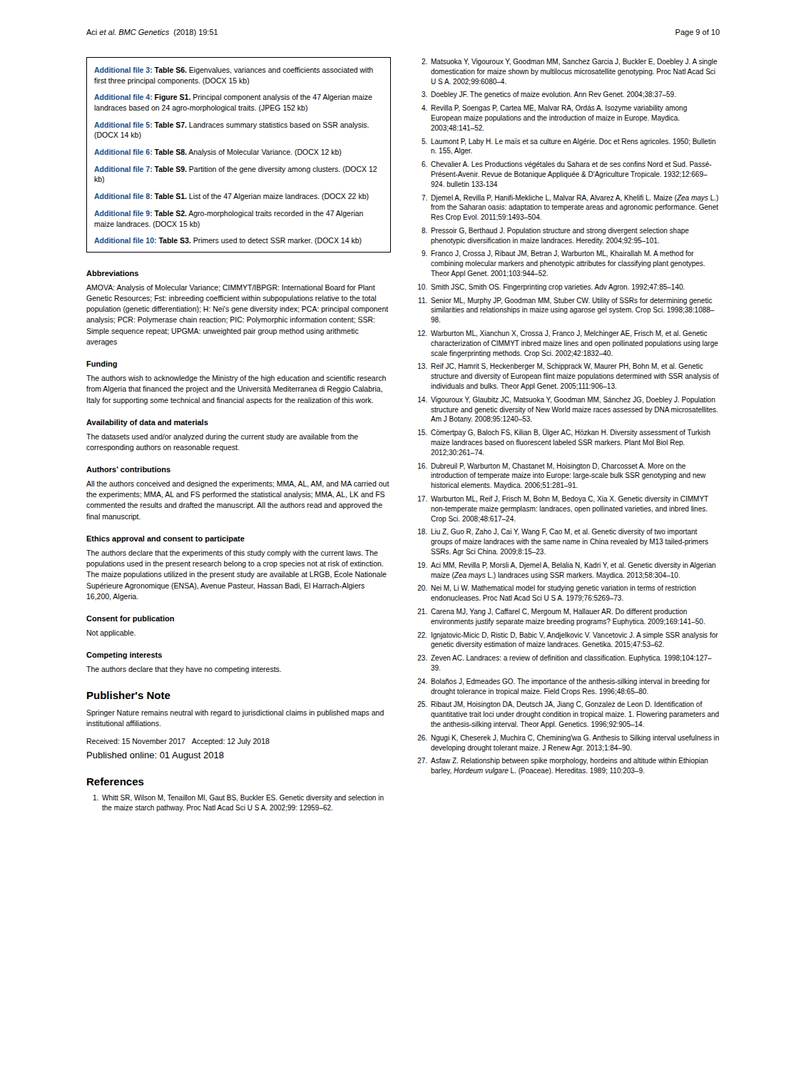Aci et al. BMC Genetics (2018) 19:51
Page 9 of 10
Additional file 3: Table S6. Eigenvalues, variances and coefficients associated with first three principal components. (DOCX 15 kb)
Additional file 4: Figure S1. Principal component analysis of the 47 Algerian maize landraces based on 24 agro-morphological traits. (JPEG 152 kb)
Additional file 5: Table S7. Landraces summary statistics based on SSR analysis. (DOCX 14 kb)
Additional file 6: Table S8. Analysis of Molecular Variance. (DOCX 12 kb)
Additional file 7: Table S9. Partition of the gene diversity among clusters. (DOCX 12 kb)
Additional file 8: Table S1. List of the 47 Algerian maize landraces. (DOCX 22 kb)
Additional file 9: Table S2. Agro-morphological traits recorded in the 47 Algerian maize landraces. (DOCX 15 kb)
Additional file 10: Table S3. Primers used to detect SSR marker. (DOCX 14 kb)
Abbreviations
AMOVA: Analysis of Molecular Variance; CIMMYT/IBPGR: International Board for Plant Genetic Resources; Fst: inbreeding coefficient within subpopulations relative to the total population (genetic differentiation); H: Nei's gene diversity index; PCA: principal component analysis; PCR: Polymerase chain reaction; PIC: Polymorphic information content; SSR: Simple sequence repeat; UPGMA: unweighted pair group method using arithmetic averages
Funding
The authors wish to acknowledge the Ministry of the high education and scientific research from Algeria that financed the project and the Università Mediterranea di Reggio Calabria, Italy for supporting some technical and financial aspects for the realization of this work.
Availability of data and materials
The datasets used and/or analyzed during the current study are available from the corresponding authors on reasonable request.
Authors' contributions
All the authors conceived and designed the experiments; MMA, AL, AM, and MA carried out the experiments; MMA, AL and FS performed the statistical analysis; MMA, AL, LK and FS commented the results and drafted the manuscript. All the authors read and approved the final manuscript.
Ethics approval and consent to participate
The authors declare that the experiments of this study comply with the current laws. The populations used in the present research belong to a crop species not at risk of extinction. The maize populations utilized in the present study are available at LRGB, École Nationale Supérieure Agronomique (ENSA), Avenue Pasteur, Hassan Badi, El Harrach-Algiers 16,200, Algeria.
Consent for publication
Not applicable.
Competing interests
The authors declare that they have no competing interests.
Publisher's Note
Springer Nature remains neutral with regard to jurisdictional claims in published maps and institutional affiliations.
Received: 15 November 2017 Accepted: 12 July 2018
Published online: 01 August 2018
References
Whitt SR, Wilson M, Tenaillon MI, Gaut BS, Buckler ES. Genetic diversity and selection in the maize starch pathway. Proc Natl Acad Sci U S A. 2002;99: 12959–62.
Matsuoka Y, Vigouroux Y, Goodman MM, Sanchez Garcia J, Buckler E, Doebley J. A single domestication for maize shown by multilocus microsatellite genotyping. Proc Natl Acad Sci U S A. 2002;99:6080–4.
Doebley JF. The genetics of maize evolution. Ann Rev Genet. 2004;38:37–59.
Revilla P, Soengas P, Cartea ME, Malvar RA, Ordás A. Isozyme variability among European maize populations and the introduction of maize in Europe. Maydica. 2003;48:141–52.
Laumont P, Laby H. Le maïs et sa culture en Algérie. Doc et Rens agricoles. 1950; Bulletin n. 155, Alger.
Chevalier A. Les Productions végétales du Sahara et de ses confins Nord et Sud. Passé-Présent-Avenir. Revue de Botanique Appliquée & D'Agriculture Tropicale. 1932;12:669–924. bulletin 133-134
Djemel A, Revilla P, Hanifi-Mekliche L, Malvar RA, Alvarez A, Khelifi L. Maize (Zea mays L.) from the Saharan oasis: adaptation to temperate areas and agronomic performance. Genet Res Crop Evol. 2011;59:1493–504.
Pressoir G, Berthaud J. Population structure and strong divergent selection shape phenotypic diversification in maize landraces. Heredity. 2004;92:95–101.
Franco J, Crossa J, Ribaut JM, Betran J, Warburton ML, Khairallah M. A method for combining molecular markers and phenotypic attributes for classifying plant genotypes. Theor Appl Genet. 2001;103:944–52.
Smith JSC, Smith OS. Fingerprinting crop varieties. Adv Agron. 1992;47:85–140.
Senior ML, Murphy JP, Goodman MM, Stuber CW. Utility of SSRs for determining genetic similarities and relationships in maize using agarose gel system. Crop Sci. 1998;38:1088–98.
Warburton ML, Xianchun X, Crossa J, Franco J, Melchinger AE, Frisch M, et al. Genetic characterization of CIMMYT inbred maize lines and open pollinated populations using large scale fingerprinting methods. Crop Sci. 2002;42:1832–40.
Reif JC, Hamrit S, Heckenberger M, Schipprack W, Maurer PH, Bohn M, et al. Genetic structure and diversity of European flint maize populations determined with SSR analysis of individuals and bulks. Theor Appl Genet. 2005;111:906–13.
Vigouroux Y, Glaubitz JC, Matsuoka Y, Goodman MM, Sánchez JG, Doebley J. Population structure and genetic diversity of New World maize races assessed by DNA microsatellites. Am J Botany. 2008;95:1240–53.
Cömertpay G, Baloch FS, Kilian B, Ülger AC, Hözkan H. Diversity assessment of Turkish maize landraces based on fluorescent labeled SSR markers. Plant Mol Biol Rep. 2012;30:261–74.
Dubreuil P, Warburton M, Chastanet M, Hoisington D, Charcosset A. More on the introduction of temperate maize into Europe: large-scale bulk SSR genotyping and new historical elements. Maydica. 2006;51:281–91.
Warburton ML, Reif J, Frisch M, Bohn M, Bedoya C, Xia X. Genetic diversity in CIMMYT non-temperate maize germplasm: landraces, open pollinated varieties, and inbred lines. Crop Sci. 2008;48:617–24.
Liu Z, Guo R, Zaho J, Cai Y, Wang F, Cao M, et al. Genetic diversity of two important groups of maize landraces with the same name in China revealed by M13 tailed-primers SSRs. Agr Sci China. 2009;8:15–23.
Aci MM, Revilla P, Morsli A, Djemel A, Belalia N, Kadri Y, et al. Genetic diversity in Algerian maize (Zea mays L.) landraces using SSR markers. Maydica. 2013;58:304–10.
Nei M, Li W. Mathematical model for studying genetic variation in terms of restriction endonucleases. Proc Natl Acad Sci U S A. 1979;76:5269–73.
Carena MJ, Yang J, Caffarel C, Mergoum M, Hallauer AR. Do different production environments justify separate maize breeding programs? Euphytica. 2009;169:141–50.
Ignjatovic-Micic D, Ristic D, Babic V, Andjelkovic V. Vancetovic J. A simple SSR analysis for genetic diversity estimation of maize landraces. Genetika. 2015;47:53–62.
Zeven AC. Landraces: a review of definition and classification. Euphytica. 1998;104:127–39.
Bolaños J, Edmeades GO. The importance of the anthesis-silking interval in breeding for drought tolerance in tropical maize. Field Crops Res. 1996;48:65–80.
Ribaut JM, Hoisington DA, Deutsch JA, Jiang C, Gonzalez de Leon D. Identification of quantitative trait loci under drought condition in tropical maize. 1. Flowering parameters and the anthesis-silking interval. Theor Appl. Genetics. 1996;92:905–14.
Ngugi K, Cheserek J, Muchira C, Chemining'wa G. Anthesis to Silking interval usefulness in developing drought tolerant maize. J Renew Agr. 2013;1:84–90.
Asfaw Z. Relationship between spike morphology, hordeins and altitude within Ethiopian barley, Hordeum vulgare L. (Poaceae). Hereditas. 1989; 110:203–9.